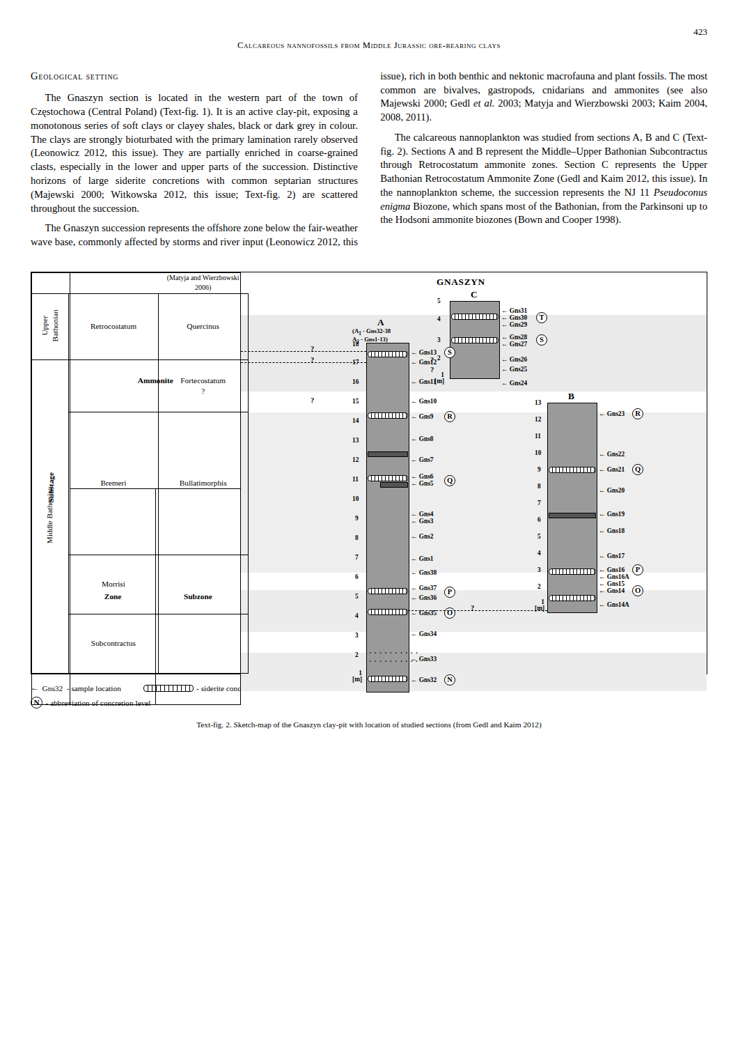423
Calcareous nannofossils from Middle Jurassic ore-bearing clays
Geological setting
The Gnaszyn section is located in the western part of the town of Częstochowa (Central Poland) (Text-fig. 1). It is an active clay-pit, exposing a monotonous series of soft clays or clayey shales, black or dark grey in colour. The clays are strongly bioturbated with the primary lamination rarely observed (Leonowicz 2012, this issue). They are partially enriched in coarse-grained clasts, especially in the lower and upper parts of the succession. Distinctive horizons of large siderite concretions with common septarian structures (Majewski 2000; Witkowska 2012, this issue; Text-fig. 2) are scattered throughout the succession.
The Gnaszyn succession represents the offshore zone below the fair-weather wave base, commonly affected by storms and river input (Leonowicz 2012, this issue), rich in both benthic and nektonic macrofauna and plant fossils. The most common are bivalves, gastropods, cnidarians and ammonites (see also Majewski 2000; Gedl et al. 2003; Matyja and Wierzbowski 2003; Kaim 2004, 2008, 2011).
The calcareous nannoplankton was studied from sections A, B and C (Text-fig. 2). Sections A and B represent the Middle–Upper Bathonian Subcontractus through Retrocostatum ammonite zones. Section C represents the Upper Bathonian Retrocostatum Ammonite Zone (Gedl and Kaim 2012, this issue). In the nannoplankton scheme, the succession represents the NJ 11 Pseudoconus enigma Biozone, which spans most of the Bathonian, from the Parkinsoni up to the Hodsoni ammonite biozones (Bown and Cooper 1998).
| Substage | Ammonite | GNASZYN C 5 4 3 2 1 [m] ← Gns31 ← Gns30 ← Gns29 T ← Gns28 ← Gns27 S ← Gns26 ← Gns25 ← Gns24 A (A 1 - Gns32-38 A 2 - Gns1-13) 18 17 16 15 14 13 12 11 10 9 8 7 6 5 4 3 2 1 [m] ← Gns13 S ← Gns12 ← Gns11 ← Gns10 ← Gns9 R ← Gns8 ← Gns7 ← Gns6 ← Gns5 Q ← Gns4 ← Gns3 ← Gns2 ← Gns1 ← Gns38 ← Gns37 P ← Gns36 ← Gns35 O ← Gns34 ← Gns33 · · · · · · · · · · · · · · · · · · · · ← Gns32 N B 13 12 11 10 9 8 7 6 5 4 3 2 1 [m] ← Gns23 R ← Gns22 ← Gns21 Q ← Gns20 ← Gns19 ← Gns18 ← Gns17 ← Gns16 P ← Gns16A ← Gns15 ← Gns14 O ← Gns14A ? ? ? ? ? ? |
| --- | --- | --- |
| Zone | Subzone |
| | | (Matyja and Wierzbowski 2006) | |
| Upper Bathonian | Retrocostatum | Quercinus | |
| Middle Bathonian | | Fortecostatum ? | |
| Bremeri | Bullatimorphis | |
| Morrisi | | |
| Subcontractus | | |
← Gns32 - sample location
- siderite concretion level
- sunken driftwood level
N - abbreviation of concretion level
Text-fig. 2. Sketch-map of the Gnaszyn clay-pit with location of studied sections (from Gedl and Kaim 2012)